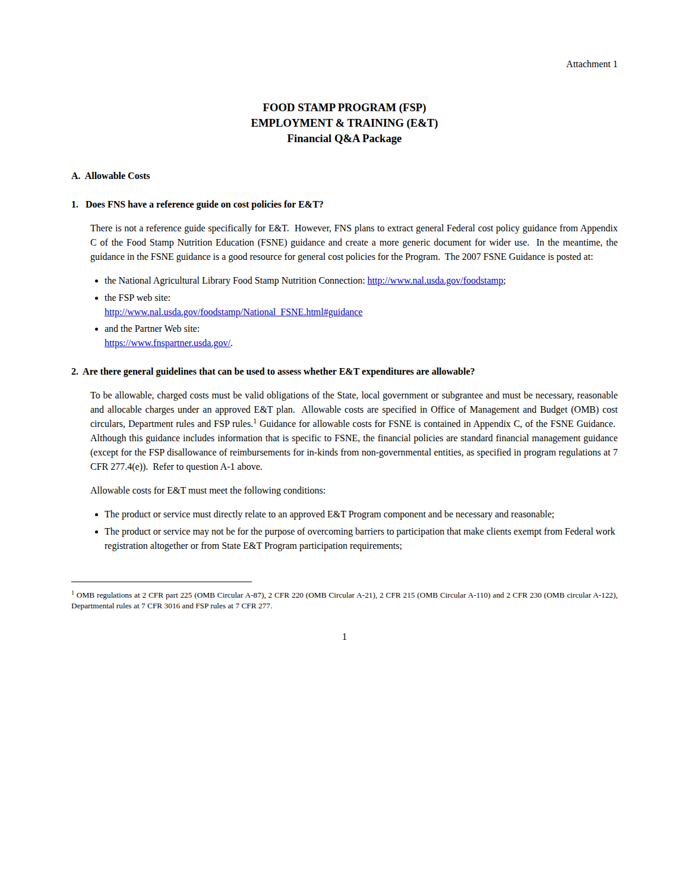Attachment 1
FOOD STAMP PROGRAM (FSP)
EMPLOYMENT & TRAINING (E&T)
Financial Q&A Package
A. Allowable Costs
1. Does FNS have a reference guide on cost policies for E&T?
There is not a reference guide specifically for E&T. However, FNS plans to extract general Federal cost policy guidance from Appendix C of the Food Stamp Nutrition Education (FSNE) guidance and create a more generic document for wider use. In the meantime, the guidance in the FSNE guidance is a good resource for general cost policies for the Program. The 2007 FSNE Guidance is posted at:
the National Agricultural Library Food Stamp Nutrition Connection: http://www.nal.usda.gov/foodstamp;
the FSP web site:
http://www.nal.usda.gov/foodstamp/National_FSNE.html#guidance
and the Partner Web site:
https://www.fnspartner.usda.gov/.
2. Are there general guidelines that can be used to assess whether E&T expenditures are allowable?
To be allowable, charged costs must be valid obligations of the State, local government or subgrantee and must be necessary, reasonable and allocable charges under an approved E&T plan. Allowable costs are specified in Office of Management and Budget (OMB) cost circulars, Department rules and FSP rules.1 Guidance for allowable costs for FSNE is contained in Appendix C, of the FSNE Guidance. Although this guidance includes information that is specific to FSNE, the financial policies are standard financial management guidance (except for the FSP disallowance of reimbursements for in-kinds from non-governmental entities, as specified in program regulations at 7 CFR 277.4(e)). Refer to question A-1 above.
Allowable costs for E&T must meet the following conditions:
The product or service must directly relate to an approved E&T Program component and be necessary and reasonable;
The product or service may not be for the purpose of overcoming barriers to participation that make clients exempt from Federal work registration altogether or from State E&T Program participation requirements;
1 OMB regulations at 2 CFR part 225 (OMB Circular A-87), 2 CFR 220 (OMB Circular A-21), 2 CFR 215 (OMB Circular A-110) and 2 CFR 230 (OMB circular A-122), Departmental rules at 7 CFR 3016 and FSP rules at 7 CFR 277.
1